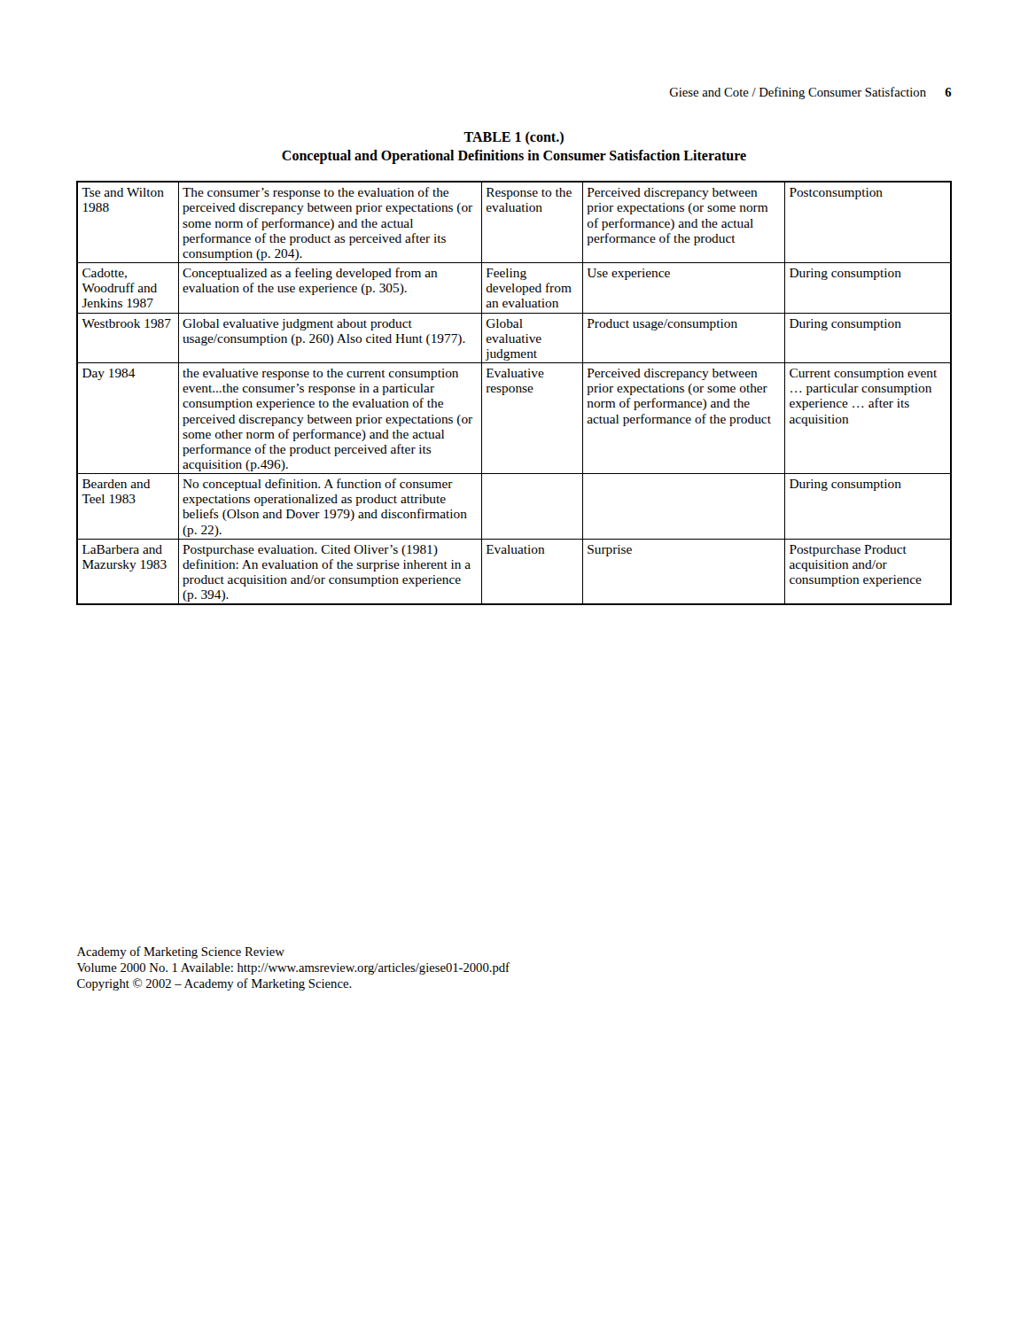Giese and Cote / Defining Consumer Satisfaction 6
TABLE 1 (cont.)
Conceptual and Operational Definitions in Consumer Satisfaction Literature
| Tse and Wilton 1988 | The consumer’s response to the evaluation of the perceived discrepancy between prior expectations (or some norm of performance) and the actual performance of the product as perceived after its consumption (p. 204). | Response to the evaluation | Perceived discrepancy between prior expectations (or some norm of performance) and the actual performance of the product | Postconsumption |
| Cadotte, Woodruff and Jenkins 1987 | Conceptualized as a feeling developed from an evaluation of the use experience (p. 305). | Feeling developed from an evaluation | Use experience | During consumption |
| Westbrook 1987 | Global evaluative judgment about product usage/consumption (p. 260) Also cited Hunt (1977). | Global evaluative judgment | Product usage/consumption | During consumption |
| Day 1984 | the evaluative response to the current consumption event...the consumer’s response in a particular consumption experience to the evaluation of the perceived discrepancy between prior expectations (or some other norm of performance) and the actual performance of the product perceived after its acquisition (p.496). | Evaluative response | Perceived discrepancy between prior expectations (or some other norm of performance) and the actual performance of the product | Current consumption event … particular consumption experience … after its acquisition |
| Bearden and Teel 1983 | No conceptual definition. A function of consumer expectations operationalized as product attribute beliefs (Olson and Dover 1979) and disconfirmation (p. 22). | | | During consumption |
| LaBarbera and Mazursky 1983 | Postpurchase evaluation. Cited Oliver’s (1981) definition: An evaluation of the surprise inherent in a product acquisition and/or consumption experience (p. 394). | Evaluation | Surprise | Postpurchase Product acquisition and/or consumption experience |
Academy of Marketing Science Review
Volume 2000 No. 1 Available: http://www.amsreview.org/articles/giese01-2000.pdf
Copyright © 2002 – Academy of Marketing Science.